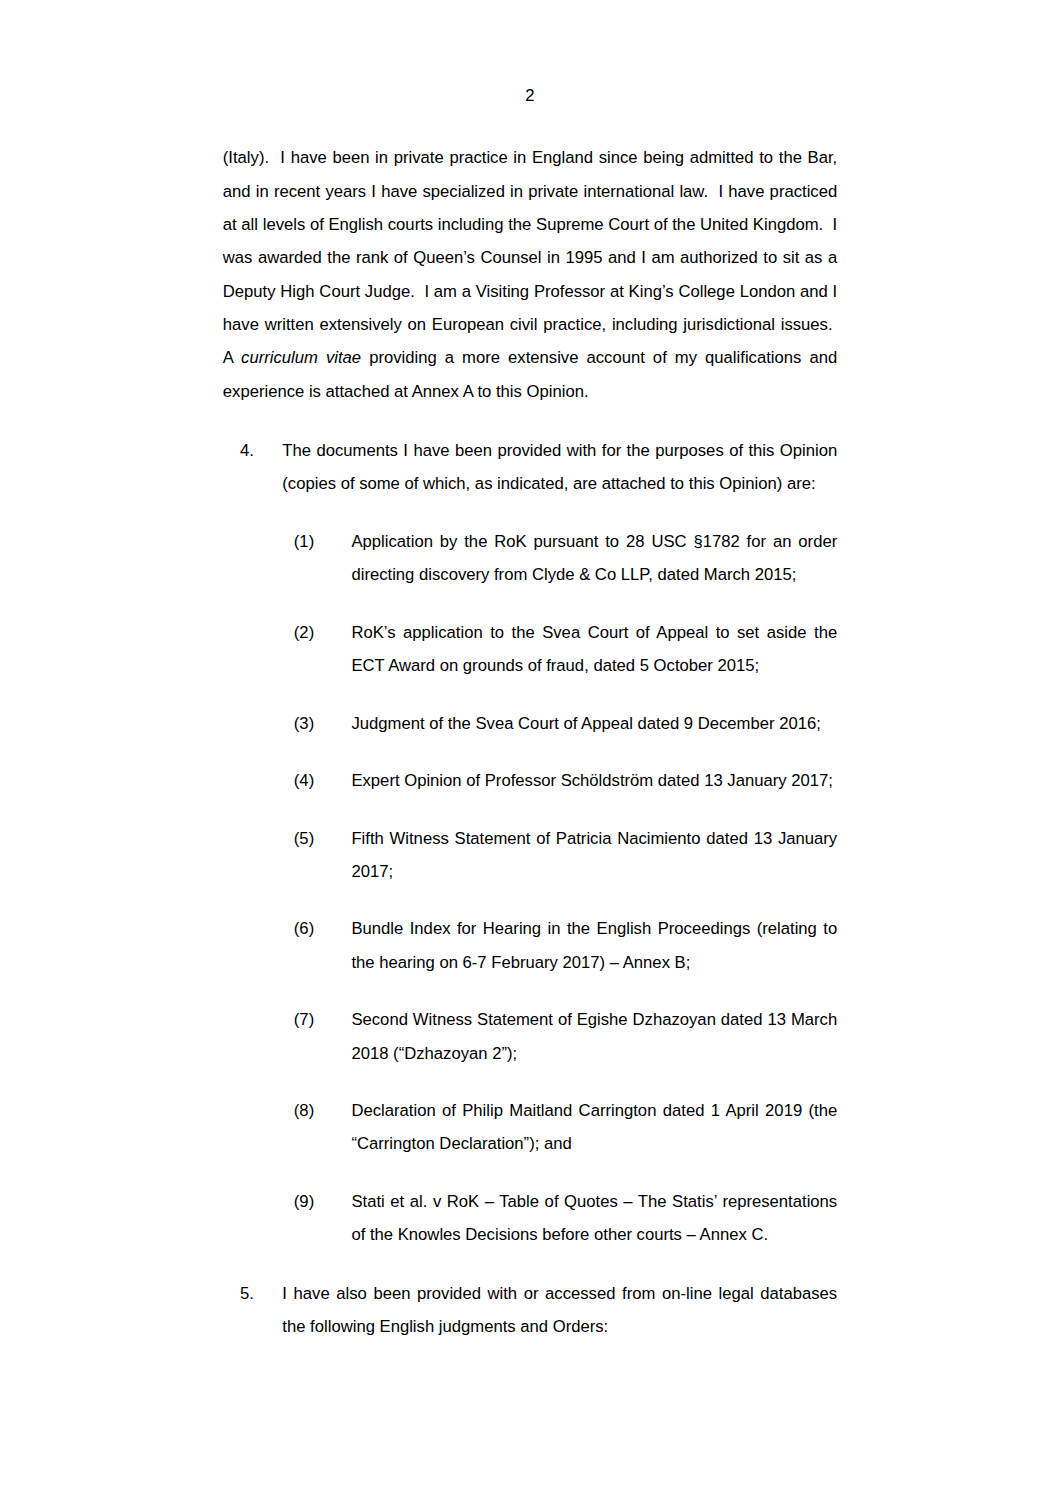2
(Italy). I have been in private practice in England since being admitted to the Bar, and in recent years I have specialized in private international law. I have practiced at all levels of English courts including the Supreme Court of the United Kingdom. I was awarded the rank of Queen’s Counsel in 1995 and I am authorized to sit as a Deputy High Court Judge. I am a Visiting Professor at King’s College London and I have written extensively on European civil practice, including jurisdictional issues. A curriculum vitae providing a more extensive account of my qualifications and experience is attached at Annex A to this Opinion.
4.
The documents I have been provided with for the purposes of this Opinion (copies of some of which, as indicated, are attached to this Opinion) are:
(1) Application by the RoK pursuant to 28 USC §1782 for an order directing discovery from Clyde & Co LLP, dated March 2015;
(2) RoK’s application to the Svea Court of Appeal to set aside the ECT Award on grounds of fraud, dated 5 October 2015;
(3) Judgment of the Svea Court of Appeal dated 9 December 2016;
(4) Expert Opinion of Professor Schöldström dated 13 January 2017;
(5) Fifth Witness Statement of Patricia Nacimiento dated 13 January 2017;
(6) Bundle Index for Hearing in the English Proceedings (relating to the hearing on 6-7 February 2017) – Annex B;
(7) Second Witness Statement of Egishe Dzhazoyan dated 13 March 2018 (“Dzhazoyan 2”);
(8) Declaration of Philip Maitland Carrington dated 1 April 2019 (the “Carrington Declaration”); and
(9) Stati et al. v RoK – Table of Quotes – The Statis’ representations of the Knowles Decisions before other courts – Annex C.
5.
I have also been provided with or accessed from on-line legal databases the following English judgments and Orders: